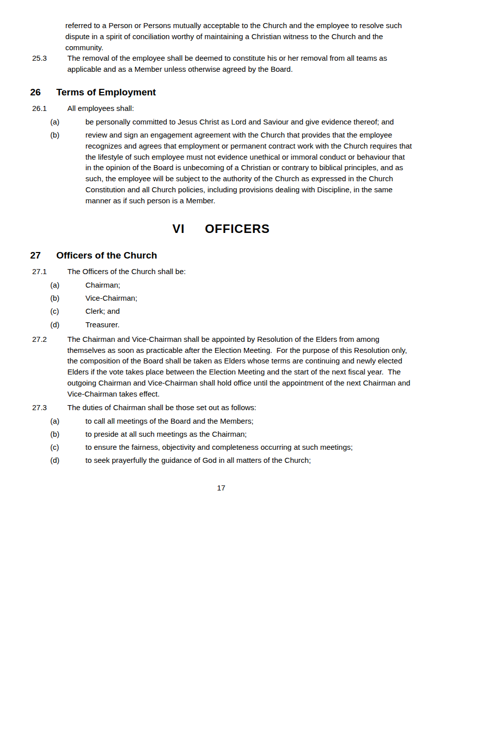referred to a Person or Persons mutually acceptable to the Church and the employee to resolve such dispute in a spirit of conciliation worthy of maintaining a Christian witness to the Church and the community.
25.3
The removal of the employee shall be deemed to constitute his or her removal from all teams as applicable and as a Member unless otherwise agreed by the Board.
26 Terms of Employment
26.1
All employees shall:
(a)
be personally committed to Jesus Christ as Lord and Saviour and give evidence thereof; and
(b)
review and sign an engagement agreement with the Church that provides that the employee recognizes and agrees that employment or permanent contract work with the Church requires that the lifestyle of such employee must not evidence unethical or immoral conduct or behaviour that in the opinion of the Board is unbecoming of a Christian or contrary to biblical principles, and as such, the employee will be subject to the authority of the Church as expressed in the Church Constitution and all Church policies, including provisions dealing with Discipline, in the same manner as if such person is a Member.
VIOFFICERS
27 Officers of the Church
27.1
The Officers of the Church shall be:
(a)
Chairman;
(b)
Vice-Chairman;
(c)
Clerk; and
(d)
Treasurer.
27.2
The Chairman and Vice-Chairman shall be appointed by Resolution of the Elders from among themselves as soon as practicable after the Election Meeting. For the purpose of this Resolution only, the composition of the Board shall be taken as Elders whose terms are continuing and newly elected Elders if the vote takes place between the Election Meeting and the start of the next fiscal year. The outgoing Chairman and Vice-Chairman shall hold office until the appointment of the next Chairman and Vice-Chairman takes effect.
27.3
The duties of Chairman shall be those set out as follows:
(a)
to call all meetings of the Board and the Members;
(b)
to preside at all such meetings as the Chairman;
(c)
to ensure the fairness, objectivity and completeness occurring at such meetings;
(d)
to seek prayerfully the guidance of God in all matters of the Church;
17